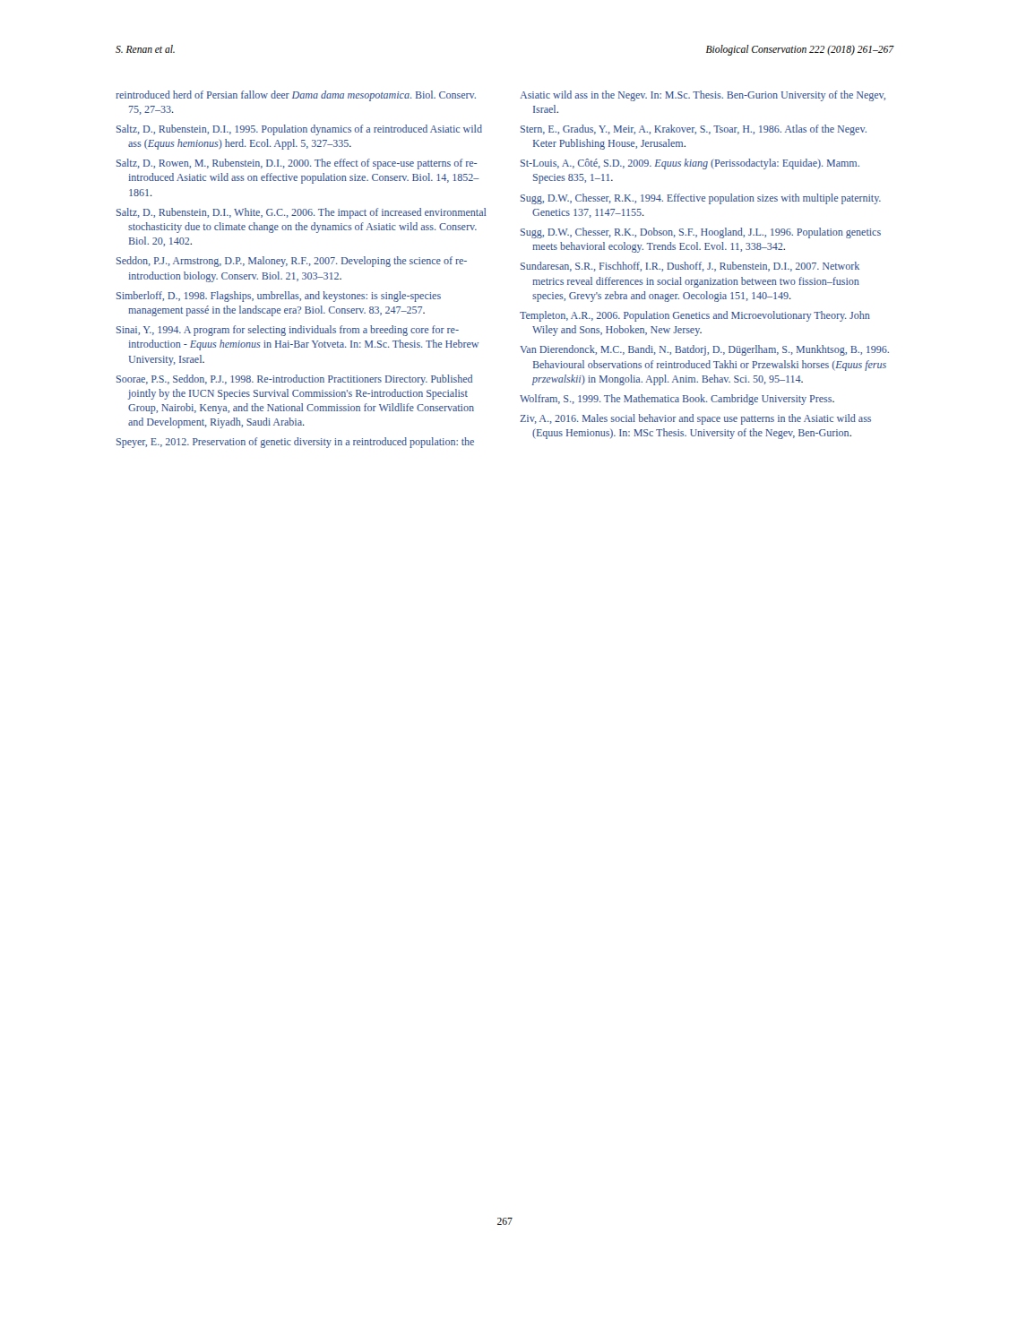S. Renan et al.
Biological Conservation 222 (2018) 261–267
reintroduced herd of Persian fallow deer Dama dama mesopotamica. Biol. Conserv. 75, 27–33.
Saltz, D., Rubenstein, D.I., 1995. Population dynamics of a reintroduced Asiatic wild ass (Equus hemionus) herd. Ecol. Appl. 5, 327–335.
Saltz, D., Rowen, M., Rubenstein, D.I., 2000. The effect of space-use patterns of re-introduced Asiatic wild ass on effective population size. Conserv. Biol. 14, 1852–1861.
Saltz, D., Rubenstein, D.I., White, G.C., 2006. The impact of increased environmental stochasticity due to climate change on the dynamics of Asiatic wild ass. Conserv. Biol. 20, 1402.
Seddon, P.J., Armstrong, D.P., Maloney, R.F., 2007. Developing the science of re-introduction biology. Conserv. Biol. 21, 303–312.
Simberloff, D., 1998. Flagships, umbrellas, and keystones: is single-species management passé in the landscape era? Biol. Conserv. 83, 247–257.
Sinai, Y., 1994. A program for selecting individuals from a breeding core for re-introduction - Equus hemionus in Hai-Bar Yotveta. In: M.Sc. Thesis. The Hebrew University, Israel.
Soorae, P.S., Seddon, P.J., 1998. Re-introduction Practitioners Directory. Published jointly by the IUCN Species Survival Commission's Re-introduction Specialist Group, Nairobi, Kenya, and the National Commission for Wildlife Conservation and Development, Riyadh, Saudi Arabia.
Speyer, E., 2012. Preservation of genetic diversity in a reintroduced population: the
Asiatic wild ass in the Negev. In: M.Sc. Thesis. Ben-Gurion University of the Negev, Israel.
Stern, E., Gradus, Y., Meir, A., Krakover, S., Tsoar, H., 1986. Atlas of the Negev. Keter Publishing House, Jerusalem.
St-Louis, A., Côté, S.D., 2009. Equus kiang (Perissodactyla: Equidae). Mamm. Species 835, 1–11.
Sugg, D.W., Chesser, R.K., 1994. Effective population sizes with multiple paternity. Genetics 137, 1147–1155.
Sugg, D.W., Chesser, R.K., Dobson, S.F., Hoogland, J.L., 1996. Population genetics meets behavioral ecology. Trends Ecol. Evol. 11, 338–342.
Sundaresan, S.R., Fischhoff, I.R., Dushoff, J., Rubenstein, D.I., 2007. Network metrics reveal differences in social organization between two fission–fusion species, Grevy's zebra and onager. Oecologia 151, 140–149.
Templeton, A.R., 2006. Population Genetics and Microevolutionary Theory. John Wiley and Sons, Hoboken, New Jersey.
Van Dierendonck, M.C., Bandi, N., Batdorj, D., Dügerlham, S., Munkhtsog, B., 1996. Behavioural observations of reintroduced Takhi or Przewalski horses (Equus ferus przewalskii) in Mongolia. Appl. Anim. Behav. Sci. 50, 95–114.
Wolfram, S., 1999. The Mathematica Book. Cambridge University Press.
Ziv, A., 2016. Males social behavior and space use patterns in the Asiatic wild ass (Equus Hemionus). In: MSc Thesis. University of the Negev, Ben-Gurion.
267